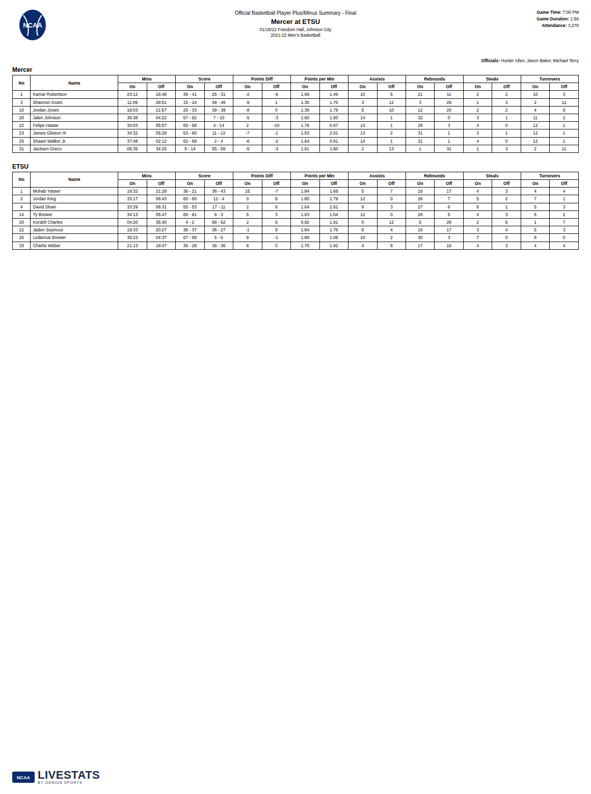NCAA
Official Basketball Player Plus/Minus Summary - Final
Mercer at ETSU
01/19/22 Freedom Hall, Johnson City
2021-22 Men's Basketball
Game Time: 7:00 PM
Game Duration: 1:56
Attendance: 3,270
Officials: Hunter Allen, Jason Baker, Michael Terry
Mercer
| No | Name | Mins | Score | Points Diff | Points per Min | Assists | Rebounds | Steals | Turnovers |
| --- | --- | --- | --- | --- | --- | --- | --- | --- | --- |
| On | Off | On | Off | On | Off | On | Off | On | Off | On | Off | On | Off | On | Off |
| 1 | Kamar Robertson | 23:12 | 16:48 | 39 - 41 | 25 - 31 | -2 | -6 | 1.68 | 1.49 | 10 | 5 | 21 | 11 | 2 | 2 | 10 | 3 |
| 3 | Shannon Grant | 11:09 | 28:51 | 15 - 24 | 49 - 48 | -9 | 1 | 1.35 | 1.70 | 3 | 12 | 3 | 29 | 1 | 3 | 2 | 11 |
| 10 | Jordan Jones | 18:03 | 21:57 | 25 - 33 | 39 - 39 | -8 | 0 | 1.39 | 1.78 | 5 | 10 | 12 | 20 | 2 | 2 | 4 | 9 |
| 20 | Jalen Johnson | 35:38 | 04:22 | 57 - 62 | 7 - 10 | -5 | -3 | 1.60 | 1.60 | 14 | 1 | 32 | 0 | 3 | 1 | 11 | 2 |
| 22 | Felipe Haase | 34:03 | 05:57 | 60 - 58 | 4 - 14 | 2 | -10 | 1.76 | 0.67 | 14 | 1 | 29 | 3 | 4 | 0 | 12 | 1 |
| 23 | James Glisson III | 34:32 | 05:28 | 53 - 60 | 11 - 12 | -7 | -1 | 1.53 | 2.01 | 13 | 2 | 31 | 1 | 3 | 1 | 12 | 1 |
| 25 | Shawn Walker Jr. | 37:48 | 02:12 | 62 - 68 | 2 - 4 | -6 | -2 | 1.64 | 0.91 | 14 | 1 | 31 | 1 | 4 | 0 | 12 | 1 |
| 31 | Jacksen Greco | 05:35 | 34:25 | 9 - 14 | 55 - 58 | -5 | -3 | 1.61 | 1.60 | 2 | 13 | 1 | 31 | 1 | 3 | 2 | 11 |
ETSU
| No | Name | Mins | Score | Points Diff | Points per Min | Assists | Rebounds | Steals | Turnovers |
| --- | --- | --- | --- | --- | --- | --- | --- | --- | --- |
| On | Off | On | Off | On | Off | On | Off | On | Off | On | Off | On | Off | On | Off |
| 1 | Mohab Yasser | 18:32 | 21:28 | 36 - 21 | 36 - 43 | 15 | -7 | 1.94 | 1.68 | 5 | 7 | 16 | 17 | 4 | 3 | 4 | 4 |
| 2 | Jordan King | 33:17 | 06:43 | 60 - 60 | 12 - 4 | 0 | 8 | 1.80 | 1.79 | 12 | 0 | 26 | 7 | 5 | 2 | 7 | 1 |
| 4 | David Sloan | 33:29 | 06:31 | 55 - 53 | 17 - 11 | 2 | 6 | 1.64 | 2.61 | 9 | 3 | 27 | 6 | 6 | 1 | 5 | 3 |
| 14 | Ty Brewer | 34:13 | 05:47 | 66 - 61 | 6 - 3 | 5 | 3 | 1.93 | 1.04 | 12 | 0 | 28 | 5 | 4 | 3 | 6 | 2 |
| 20 | Kordell Charles | 04:20 | 35:40 | 4 - 2 | 68 - 62 | 2 | 6 | 0.92 | 1.91 | 0 | 12 | 5 | 28 | 2 | 5 | 1 | 7 |
| 22 | Jaden Seymour | 19:33 | 20:27 | 36 - 37 | 36 - 27 | -1 | 9 | 1.84 | 1.76 | 8 | 4 | 16 | 17 | 3 | 4 | 5 | 3 |
| 25 | Ledarrius Brewer | 35:23 | 04:37 | 67 - 58 | 5 - 6 | 9 | -1 | 1.89 | 1.08 | 10 | 2 | 30 | 3 | 7 | 0 | 8 | 0 |
| 33 | Charlie Weber | 21:13 | 18:47 | 36 - 28 | 36 - 36 | 8 | 0 | 1.70 | 1.92 | 4 | 8 | 17 | 16 | 4 | 3 | 4 | 4 |
NCAA
LIVESTATS
BY GENIUS SPORTS